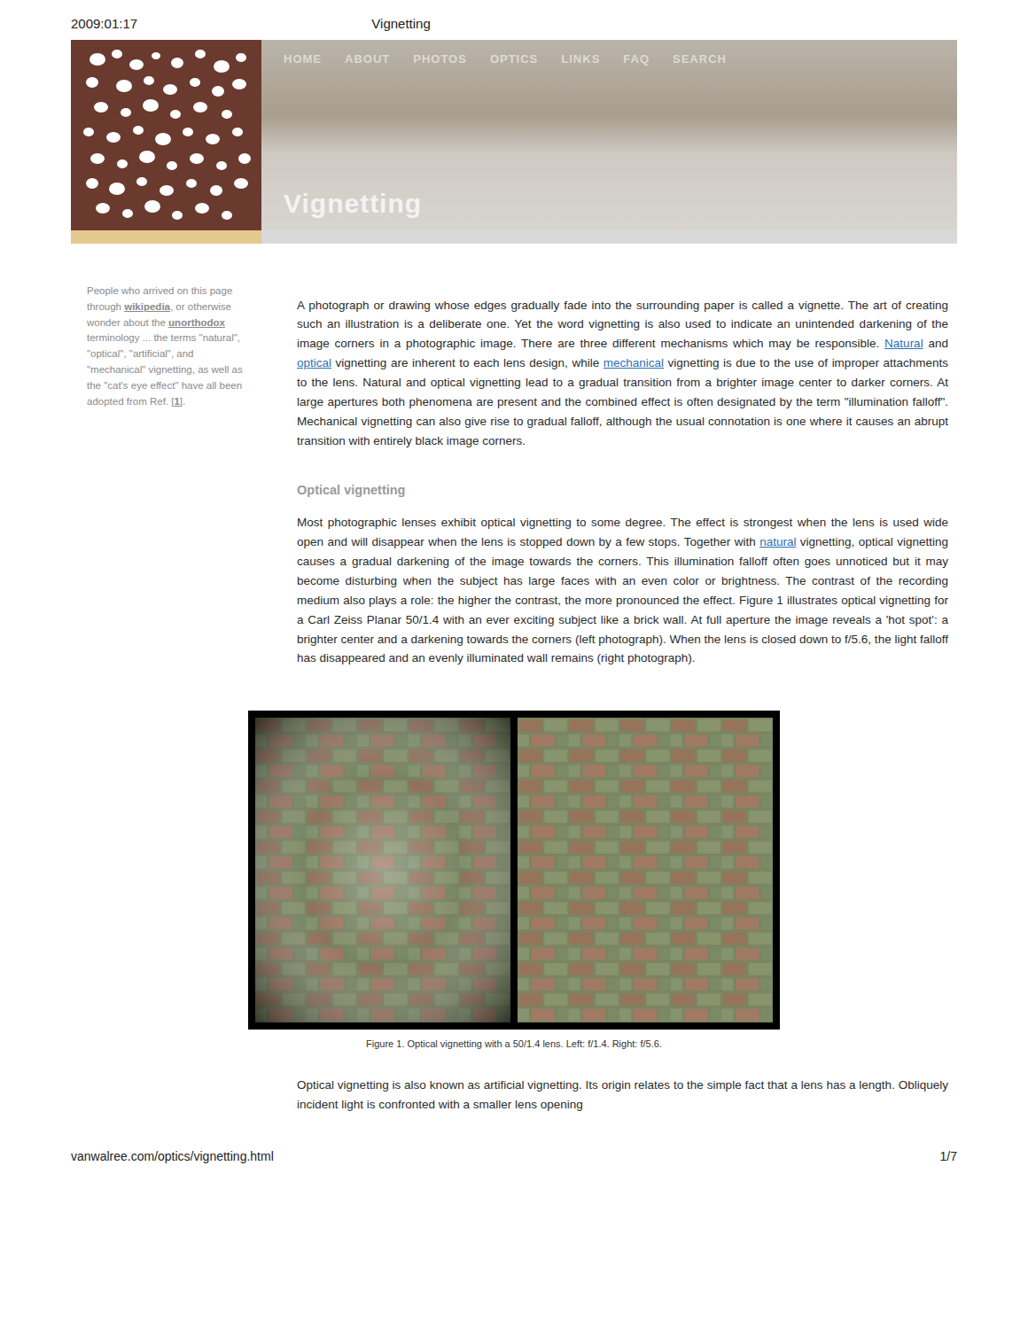2009:01:17
Vignetting
HOME ABOUT PHOTOS OPTICS LINKS FAQ SEARCH
Vignetting
People who arrived on this page through wikipedia, or otherwise wonder about the unorthodox terminology ... the terms "natural", "optical", "artificial", and "mechanical" vignetting, as well as the "cat's eye effect" have all been adopted from Ref. [1].
A photograph or drawing whose edges gradually fade into the surrounding paper is called a vignette. The art of creating such an illustration is a deliberate one. Yet the word vignetting is also used to indicate an unintended darkening of the image corners in a photographic image. There are three different mechanisms which may be responsible. Natural and optical vignetting are inherent to each lens design, while mechanical vignetting is due to the use of improper attachments to the lens. Natural and optical vignetting lead to a gradual transition from a brighter image center to darker corners. At large apertures both phenomena are present and the combined effect is often designated by the term "illumination falloff". Mechanical vignetting can also give rise to gradual falloff, although the usual connotation is one where it causes an abrupt transition with entirely black image corners.
Optical vignetting
Most photographic lenses exhibit optical vignetting to some degree. The effect is strongest when the lens is used wide open and will disappear when the lens is stopped down by a few stops. Together with natural vignetting, optical vignetting causes a gradual darkening of the image towards the corners. This illumination falloff often goes unnoticed but it may become disturbing when the subject has large faces with an even color or brightness. The contrast of the recording medium also plays a role: the higher the contrast, the more pronounced the effect. Figure 1 illustrates optical vignetting for a Carl Zeiss Planar 50/1.4 with an ever exciting subject like a brick wall. At full aperture the image reveals a 'hot spot': a brighter center and a darkening towards the corners (left photograph). When the lens is closed down to f/5.6, the light falloff has disappeared and an evenly illuminated wall remains (right photograph).
Figure 1. Optical vignetting with a 50/1.4 lens. Left: f/1.4. Right: f/5.6.
Optical vignetting is also known as artificial vignetting. Its origin relates to the simple fact that a lens has a length. Obliquely incident light is confronted with a smaller lens opening
vanwalree.com/optics/vignetting.html
1/7